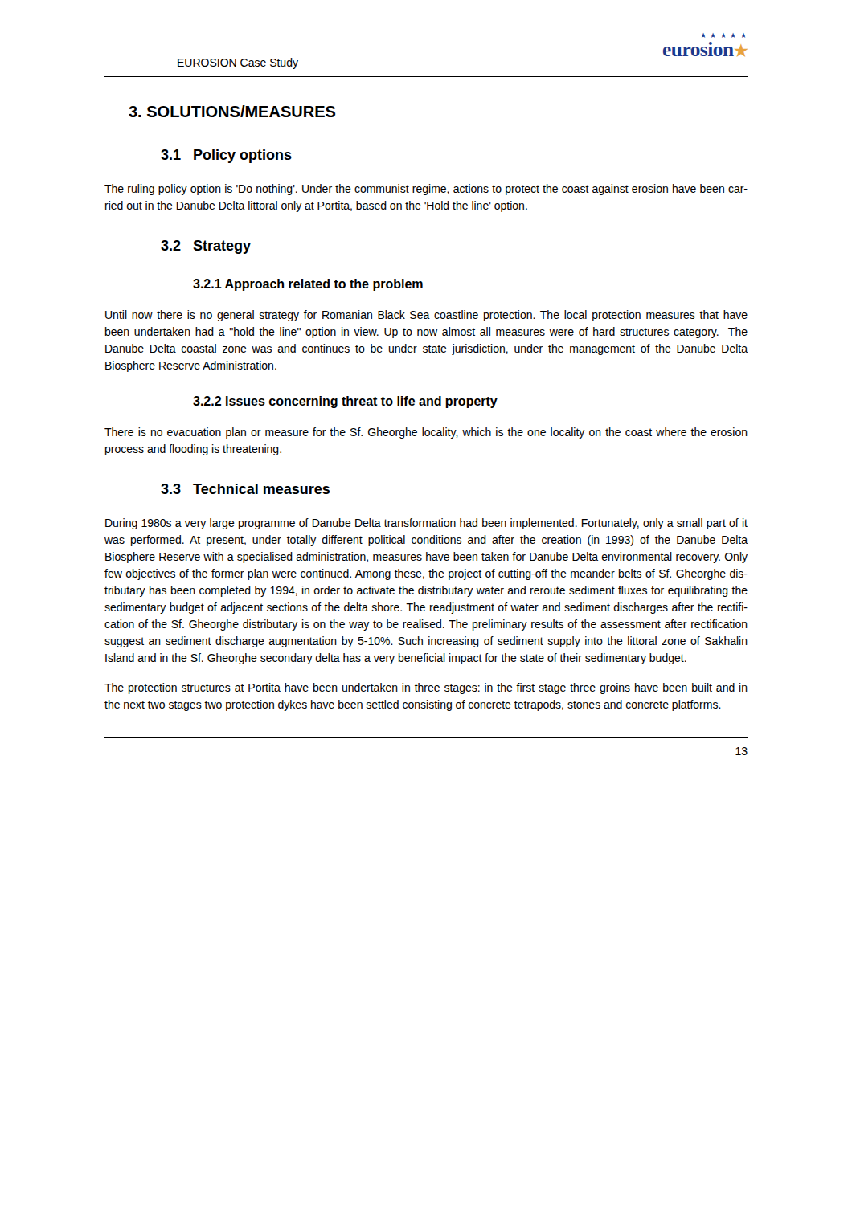EUROSION Case Study
★ ★ ★ ★ ★
eurosion★
3. SOLUTIONS/MEASURES
3.1 Policy options
The ruling policy option is 'Do nothing'. Under the communist regime, actions to protect the coast against erosion have been carried out in the Danube Delta littoral only at Portita, based on the 'Hold the line' option.
3.2 Strategy
3.2.1 Approach related to the problem
Until now there is no general strategy for Romanian Black Sea coastline protection. The local protection measures that have been undertaken had a "hold the line" option in view. Up to now almost all measures were of hard structures category. The Danube Delta coastal zone was and continues to be under state jurisdiction, under the management of the Danube Delta Biosphere Reserve Administration.
3.2.2 Issues concerning threat to life and property
There is no evacuation plan or measure for the Sf. Gheorghe locality, which is the one locality on the coast where the erosion process and flooding is threatening.
3.3 Technical measures
During 1980s a very large programme of Danube Delta transformation had been implemented. Fortunately, only a small part of it was performed. At present, under totally different political conditions and after the creation (in 1993) of the Danube Delta Biosphere Reserve with a specialised administration, measures have been taken for Danube Delta environmental recovery. Only few objectives of the former plan were continued. Among these, the project of cutting-off the meander belts of Sf. Gheorghe distributary has been completed by 1994, in order to activate the distributary water and reroute sediment fluxes for equilibrating the sedimentary budget of adjacent sections of the delta shore. The readjustment of water and sediment discharges after the rectification of the Sf. Gheorghe distributary is on the way to be realised. The preliminary results of the assessment after rectification suggest an sediment discharge augmentation by 5-10%. Such increasing of sediment supply into the littoral zone of Sakhalin Island and in the Sf. Gheorghe secondary delta has a very beneficial impact for the state of their sedimentary budget.
The protection structures at Portita have been undertaken in three stages: in the first stage three groins have been built and in the next two stages two protection dykes have been settled consisting of concrete tetrapods, stones and concrete platforms.
13